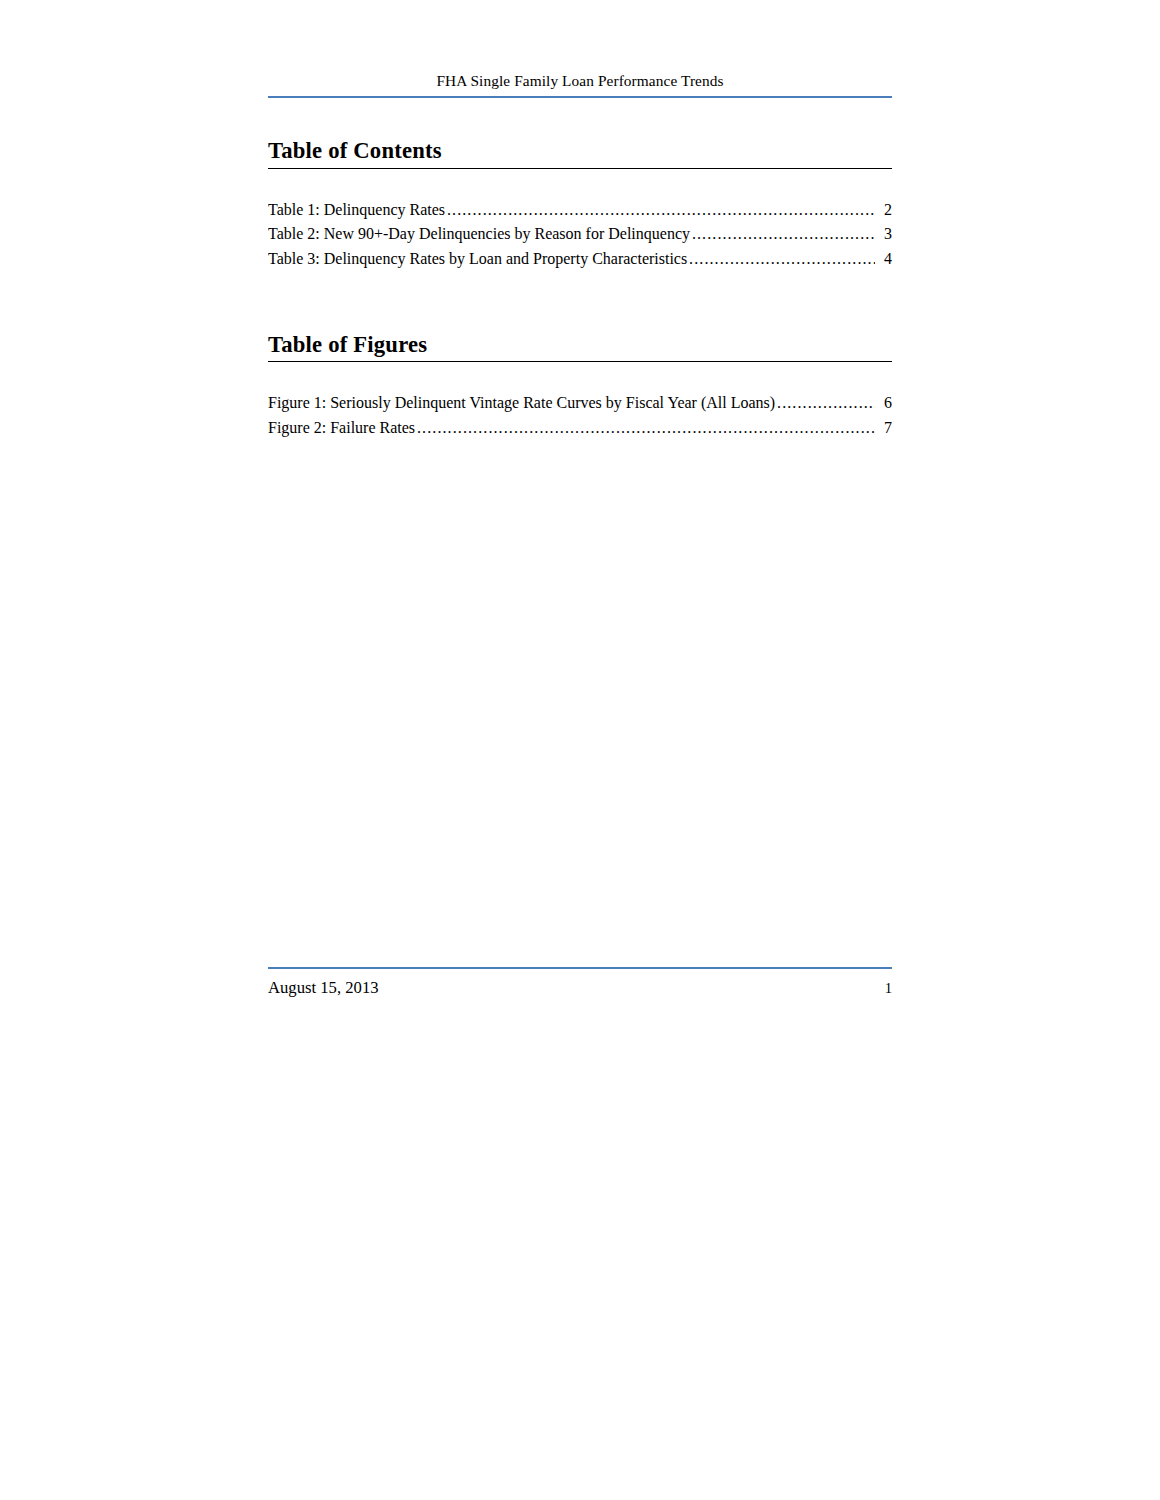FHA Single Family Loan Performance Trends
Table of Contents
Table 1: Delinquency Rates ........................................................................................................................................... 2
Table 2: New 90+-Day Delinquencies by Reason for Delinquency ........................................................................... 3
Table 3: Delinquency Rates by Loan and Property Characteristics ............................................................................ 4
Table of Figures
Figure 1: Seriously Delinquent Vintage Rate Curves by Fiscal Year (All Loans) ....................................................... 6
Figure 2: Failure Rates .............................................................................................................................................. 7
August 15, 2013 1